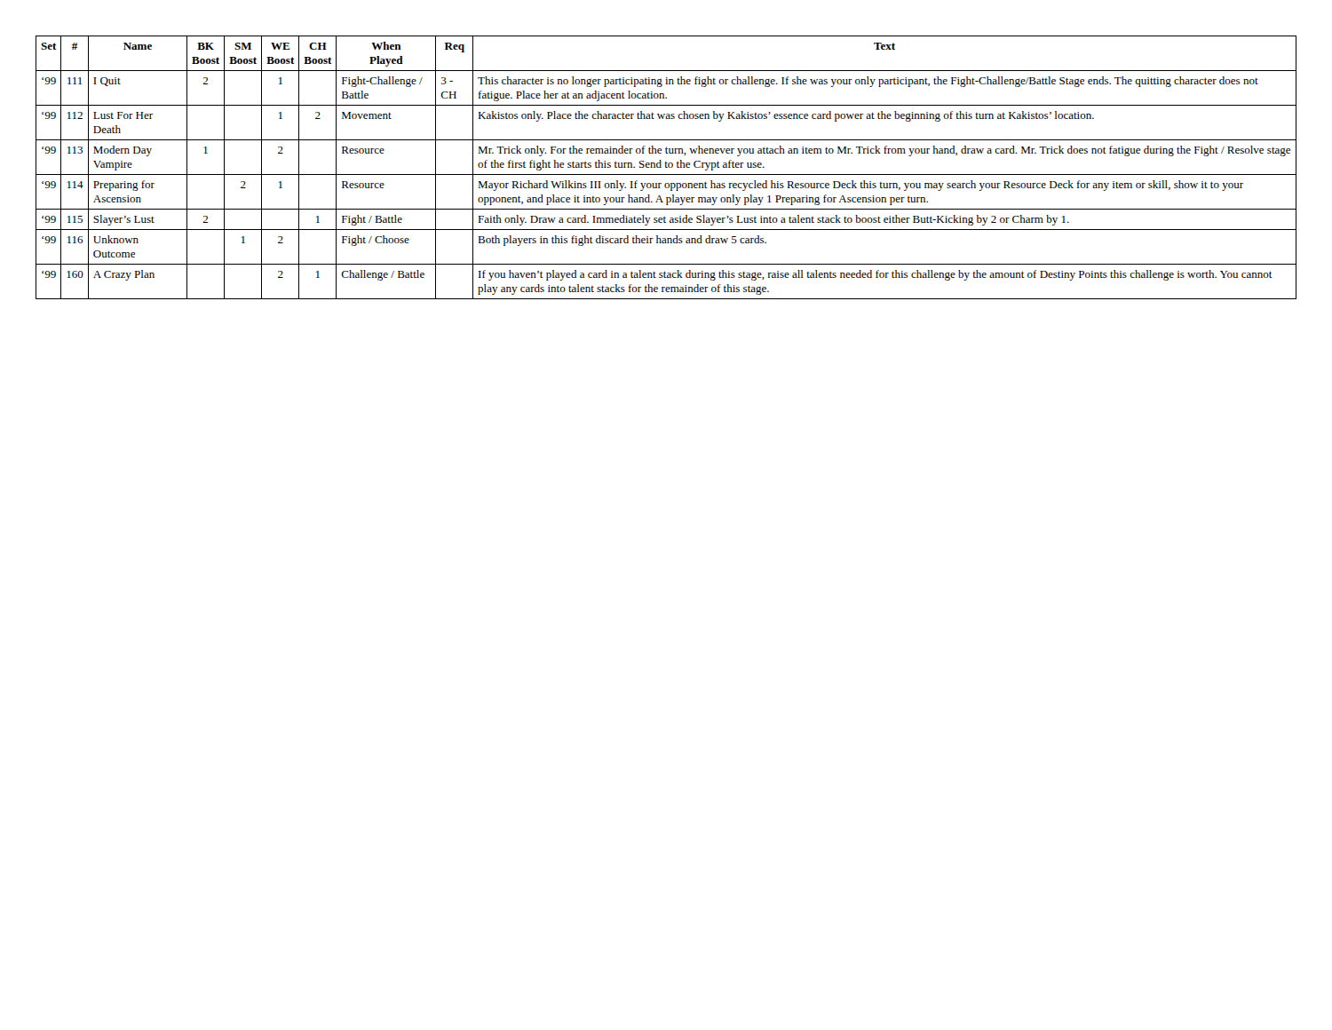| Set | # | Name | BK Boost | SM Boost | WE Boost | CH Boost | When Played | Req | Text |
| --- | --- | --- | --- | --- | --- | --- | --- | --- | --- |
| ‘99 | 111 | I Quit | 2 | | 1 | | Fight-Challenge / Battle | 3 - CH | This character is no longer participating in the fight or challenge. If she was your only participant, the Fight-Challenge/Battle Stage ends. The quitting character does not fatigue. Place her at an adjacent location. |
| ‘99 | 112 | Lust For Her Death | | | 1 | 2 | Movement | | Kakistos only. Place the character that was chosen by Kakistos’ essence card power at the beginning of this turn at Kakistos’ location. |
| ‘99 | 113 | Modern Day Vampire | 1 | | 2 | | Resource | | Mr. Trick only. For the remainder of the turn, whenever you attach an item to Mr. Trick from your hand, draw a card. Mr. Trick does not fatigue during the Fight / Resolve stage of the first fight he starts this turn. Send to the Crypt after use. |
| ‘99 | 114 | Preparing for Ascension | | 2 | 1 | | Resource | | Mayor Richard Wilkins III only. If your opponent has recycled his Resource Deck this turn, you may search your Resource Deck for any item or skill, show it to your opponent, and place it into your hand. A player may only play 1 Preparing for Ascension per turn. |
| ‘99 | 115 | Slayer’s Lust | 2 | | | 1 | Fight / Battle | | Faith only. Draw a card. Immediately set aside Slayer’s Lust into a talent stack to boost either Butt-Kicking by 2 or Charm by 1. |
| ‘99 | 116 | Unknown Outcome | | 1 | 2 | | Fight / Choose | | Both players in this fight discard their hands and draw 5 cards. |
| ‘99 | 160 | A Crazy Plan | | | 2 | 1 | Challenge / Battle | | If you haven’t played a card in a talent stack during this stage, raise all talents needed for this challenge by the amount of Destiny Points this challenge is worth. You cannot play any cards into talent stacks for the remainder of this stage. |